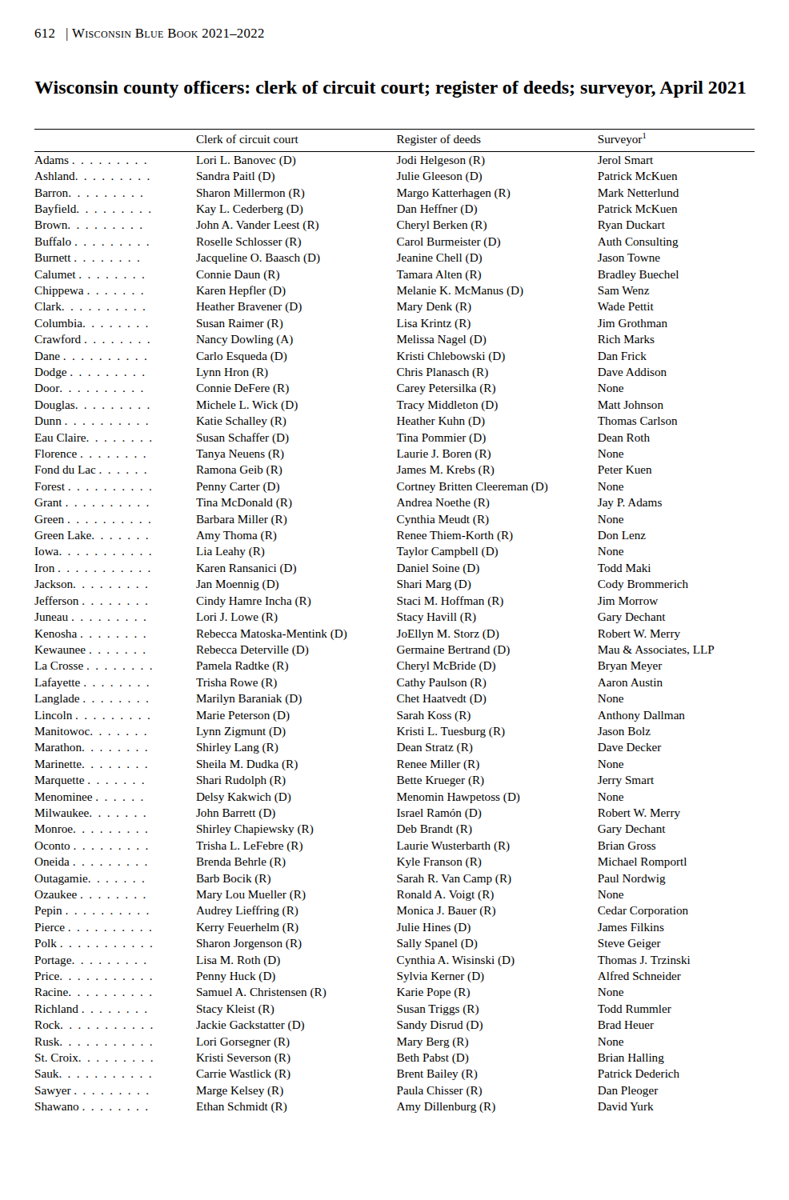612 | Wisconsin Blue Book 2021–2022
Wisconsin county officers: clerk of circuit court; register of deeds; surveyor, April 2021
| | Clerk of circuit court | Register of deeds | Surveyor 1 |
| --- | --- | --- | --- |
| Adams . . . . . . . . . | Lori L. Banovec (D) | Jodi Helgeson (R) | Jerol Smart |
| Ashland . . . . . . . . . | Sandra Paitl (D) | Julie Gleeson (D) | Patrick McKuen |
| Barron . . . . . . . . . | Sharon Millermon (R) | Margo Katterhagen (R) | Mark Netterlund |
| Bayfield . . . . . . . . . | Kay L. Cederberg (D) | Dan Heffner (D) | Patrick McKuen |
| Brown . . . . . . . . . | John A. Vander Leest (R) | Cheryl Berken (R) | Ryan Duckart |
| Buffalo . . . . . . . . . | Roselle Schlosser (R) | Carol Burmeister (D) | Auth Consulting |
| Burnett . . . . . . . . | Jacqueline O. Baasch (D) | Jeanine Chell (D) | Jason Towne |
| Calumet . . . . . . . . | Connie Daun (R) | Tamara Alten (R) | Bradley Buechel |
| Chippewa . . . . . . . | Karen Hepfler (D) | Melanie K. McManus (D) | Sam Wenz |
| Clark . . . . . . . . . . | Heather Bravener (D) | Mary Denk (R) | Wade Pettit |
| Columbia . . . . . . . . | Susan Raimer (R) | Lisa Krintz (R) | Jim Grothman |
| Crawford . . . . . . . . | Nancy Dowling (A) | Melissa Nagel (D) | Rich Marks |
| Dane . . . . . . . . . . | Carlo Esqueda (D) | Kristi Chlebowski (D) | Dan Frick |
| Dodge . . . . . . . . . | Lynn Hron (R) | Chris Planasch (R) | Dave Addison |
| Door . . . . . . . . . . | Connie DeFere (R) | Carey Petersilka (R) | None |
| Douglas . . . . . . . . . | Michele L. Wick (D) | Tracy Middleton (D) | Matt Johnson |
| Dunn . . . . . . . . . . | Katie Schalley (R) | Heather Kuhn (D) | Thomas Carlson |
| Eau Claire . . . . . . . . | Susan Schaffer (D) | Tina Pommier (D) | Dean Roth |
| Florence . . . . . . . . | Tanya Neuens (R) | Laurie J. Boren (R) | None |
| Fond du Lac . . . . . . | Ramona Geib (R) | James M. Krebs (R) | Peter Kuen |
| Forest . . . . . . . . . . | Penny Carter (D) | Cortney Britten Cleereman (D) | None |
| Grant . . . . . . . . . . | Tina McDonald (R) | Andrea Noethe (R) | Jay P. Adams |
| Green . . . . . . . . . . | Barbara Miller (R) | Cynthia Meudt (R) | None |
| Green Lake . . . . . . . | Amy Thoma (R) | Renee Thiem-Korth (R) | Don Lenz |
| Iowa . . . . . . . . . . . | Lia Leahy (R) | Taylor Campbell (D) | None |
| Iron . . . . . . . . . . . | Karen Ransanici (D) | Daniel Soine (D) | Todd Maki |
| Jackson . . . . . . . . . | Jan Moennig (D) | Shari Marg (D) | Cody Brommerich |
| Jefferson . . . . . . . . | Cindy Hamre Incha (R) | Staci M. Hoffman (R) | Jim Morrow |
| Juneau . . . . . . . . . | Lori J. Lowe (R) | Stacy Havill (R) | Gary Dechant |
| Kenosha . . . . . . . . | Rebecca Matoska-Mentink (D) | JoEllyn M. Storz (D) | Robert W. Merry |
| Kewaunee . . . . . . . | Rebecca Deterville (D) | Germaine Bertrand (D) | Mau & Associates, LLP |
| La Crosse . . . . . . . . | Pamela Radtke (R) | Cheryl McBride (D) | Bryan Meyer |
| Lafayette . . . . . . . . | Trisha Rowe (R) | Cathy Paulson (R) | Aaron Austin |
| Langlade . . . . . . . . | Marilyn Baraniak (D) | Chet Haatvedt (D) | None |
| Lincoln . . . . . . . . . | Marie Peterson (D) | Sarah Koss (R) | Anthony Dallman |
| Manitowoc . . . . . . . | Lynn Zigmunt (D) | Kristi L. Tuesburg (R) | Jason Bolz |
| Marathon . . . . . . . . | Shirley Lang (R) | Dean Stratz (R) | Dave Decker |
| Marinette . . . . . . . . | Sheila M. Dudka (R) | Renee Miller (R) | None |
| Marquette . . . . . . . | Shari Rudolph (R) | Bette Krueger (R) | Jerry Smart |
| Menominee . . . . . . | Delsy Kakwich (D) | Menomin Hawpetoss (D) | None |
| Milwaukee . . . . . . . | John Barrett (D) | Israel Ramón (D) | Robert W. Merry |
| Monroe . . . . . . . . . | Shirley Chapiewsky (R) | Deb Brandt (R) | Gary Dechant |
| Oconto . . . . . . . . . | Trisha L. LeFebre (R) | Laurie Wusterbarth (R) | Brian Gross |
| Oneida . . . . . . . . . | Brenda Behrle (R) | Kyle Franson (R) | Michael Romportl |
| Outagamie . . . . . . . | Barb Bocik (R) | Sarah R. Van Camp (R) | Paul Nordwig |
| Ozaukee . . . . . . . . | Mary Lou Mueller (R) | Ronald A. Voigt (R) | None |
| Pepin . . . . . . . . . . | Audrey Lieffring (R) | Monica J. Bauer (R) | Cedar Corporation |
| Pierce . . . . . . . . . . | Kerry Feuerhelm (R) | Julie Hines (D) | James Filkins |
| Polk . . . . . . . . . . . | Sharon Jorgenson (R) | Sally Spanel (D) | Steve Geiger |
| Portage . . . . . . . . . | Lisa M. Roth (D) | Cynthia A. Wisinski (D) | Thomas J. Trzinski |
| Price . . . . . . . . . . . | Penny Huck (D) | Sylvia Kerner (D) | Alfred Schneider |
| Racine . . . . . . . . . . | Samuel A. Christensen (R) | Karie Pope (R) | None |
| Richland . . . . . . . . | Stacy Kleist (R) | Susan Triggs (R) | Todd Rummler |
| Rock . . . . . . . . . . . | Jackie Gackstatter (D) | Sandy Disrud (D) | Brad Heuer |
| Rusk . . . . . . . . . . . | Lori Gorsegner (R) | Mary Berg (R) | None |
| St. Croix . . . . . . . . . | Kristi Severson (R) | Beth Pabst (D) | Brian Halling |
| Sauk . . . . . . . . . . . | Carrie Wastlick (R) | Brent Bailey (R) | Patrick Dederich |
| Sawyer . . . . . . . . . | Marge Kelsey (R) | Paula Chisser (R) | Dan Pleoger |
| Shawano . . . . . . . . | Ethan Schmidt (R) | Amy Dillenburg (R) | David Yurk |